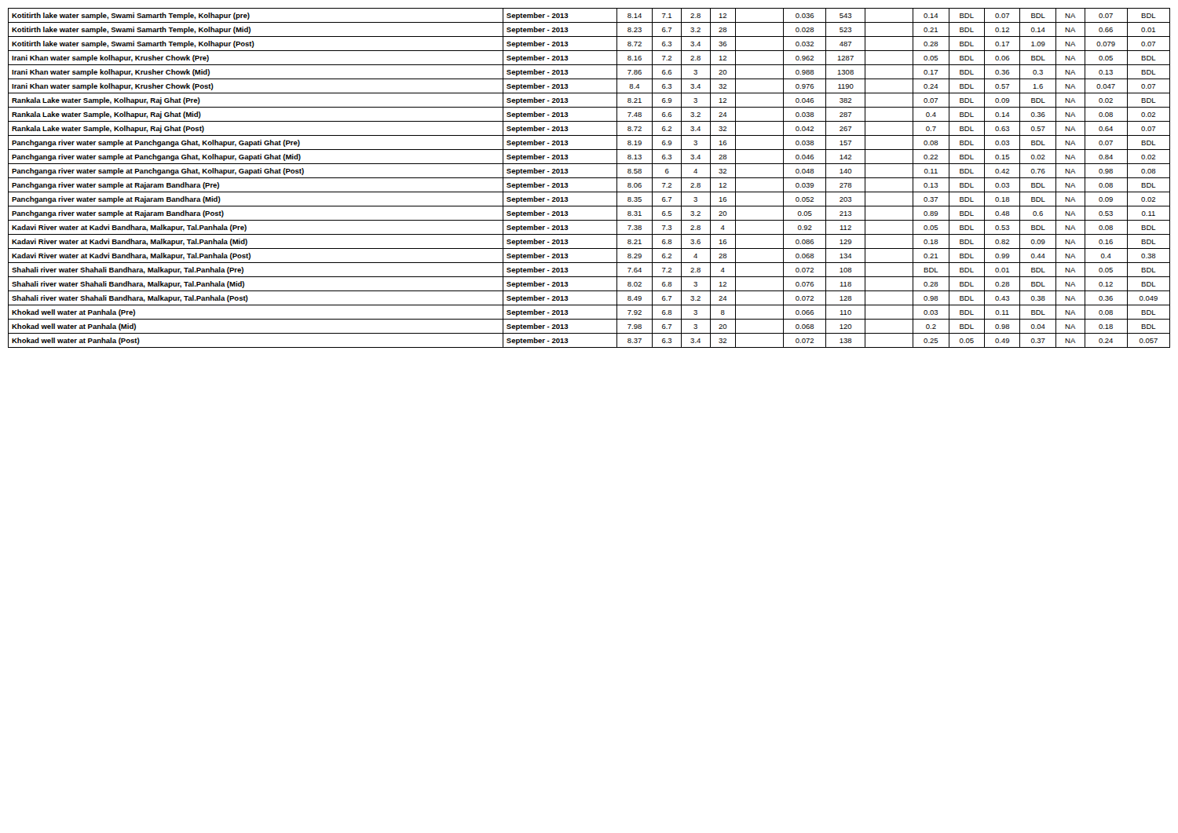| Kotitirth lake water sample, Swami Samarth Temple, Kolhapur (pre) | September - 2013 | 8.14 | 7.1 | 2.8 | 12 | | 0.036 | 543 | | 0.14 | BDL | 0.07 | BDL | NA | 0.07 | BDL |
| Kotitirth lake water sample, Swami Samarth Temple, Kolhapur (Mid) | September - 2013 | 8.23 | 6.7 | 3.2 | 28 | | 0.028 | 523 | | 0.21 | BDL | 0.12 | 0.14 | NA | 0.66 | 0.01 |
| Kotitirth lake water sample, Swami Samarth Temple, Kolhapur (Post) | September - 2013 | 8.72 | 6.3 | 3.4 | 36 | | 0.032 | 487 | | 0.28 | BDL | 0.17 | 1.09 | NA | 0.079 | 0.07 |
| Irani Khan water sample kolhapur, Krusher Chowk (Pre) | September - 2013 | 8.16 | 7.2 | 2.8 | 12 | | 0.962 | 1287 | | 0.05 | BDL | 0.06 | BDL | NA | 0.05 | BDL |
| Irani Khan water sample kolhapur, Krusher Chowk (Mid) | September - 2013 | 7.86 | 6.6 | 3 | 20 | | 0.988 | 1308 | | 0.17 | BDL | 0.36 | 0.3 | NA | 0.13 | BDL |
| Irani Khan water sample kolhapur, Krusher Chowk (Post) | September - 2013 | 8.4 | 6.3 | 3.4 | 32 | | 0.976 | 1190 | | 0.24 | BDL | 0.57 | 1.6 | NA | 0.047 | 0.07 |
| Rankala Lake water Sample, Kolhapur, Raj Ghat (Pre) | September - 2013 | 8.21 | 6.9 | 3 | 12 | | 0.046 | 382 | | 0.07 | BDL | 0.09 | BDL | NA | 0.02 | BDL |
| Rankala Lake water Sample, Kolhapur, Raj Ghat (Mid) | September - 2013 | 7.48 | 6.6 | 3.2 | 24 | | 0.038 | 287 | | 0.4 | BDL | 0.14 | 0.36 | NA | 0.08 | 0.02 |
| Rankala Lake water Sample, Kolhapur, Raj Ghat (Post) | September - 2013 | 8.72 | 6.2 | 3.4 | 32 | | 0.042 | 267 | | 0.7 | BDL | 0.63 | 0.57 | NA | 0.64 | 0.07 |
| Panchganga river water sample at Panchganga Ghat, Kolhapur, Gapati Ghat (Pre) | September - 2013 | 8.19 | 6.9 | 3 | 16 | | 0.038 | 157 | | 0.08 | BDL | 0.03 | BDL | NA | 0.07 | BDL |
| Panchganga river water sample at Panchganga Ghat, Kolhapur, Gapati Ghat (Mid) | September - 2013 | 8.13 | 6.3 | 3.4 | 28 | | 0.046 | 142 | | 0.22 | BDL | 0.15 | 0.02 | NA | 0.84 | 0.02 |
| Panchganga river water sample at Panchganga Ghat, Kolhapur, Gapati Ghat (Post) | September - 2013 | 8.58 | 6 | 4 | 32 | | 0.048 | 140 | | 0.11 | BDL | 0.42 | 0.76 | NA | 0.98 | 0.08 |
| Panchganga river water sample at Rajaram Bandhara (Pre) | September - 2013 | 8.06 | 7.2 | 2.8 | 12 | | 0.039 | 278 | | 0.13 | BDL | 0.03 | BDL | NA | 0.08 | BDL |
| Panchganga river water sample at Rajaram Bandhara (Mid) | September - 2013 | 8.35 | 6.7 | 3 | 16 | | 0.052 | 203 | | 0.37 | BDL | 0.18 | BDL | NA | 0.09 | 0.02 |
| Panchganga river water sample at Rajaram Bandhara (Post) | September - 2013 | 8.31 | 6.5 | 3.2 | 20 | | 0.05 | 213 | | 0.89 | BDL | 0.48 | 0.6 | NA | 0.53 | 0.11 |
| Kadavi River water at Kadvi Bandhara, Malkapur, Tal.Panhala (Pre) | September - 2013 | 7.38 | 7.3 | 2.8 | 4 | | 0.92 | 112 | | 0.05 | BDL | 0.53 | BDL | NA | 0.08 | BDL |
| Kadavi River water at Kadvi Bandhara, Malkapur, Tal.Panhala (Mid) | September - 2013 | 8.21 | 6.8 | 3.6 | 16 | | 0.086 | 129 | | 0.18 | BDL | 0.82 | 0.09 | NA | 0.16 | BDL |
| Kadavi River water at Kadvi Bandhara, Malkapur, Tal.Panhala (Post) | September - 2013 | 8.29 | 6.2 | 4 | 28 | | 0.068 | 134 | | 0.21 | BDL | 0.99 | 0.44 | NA | 0.4 | 0.38 |
| Shahali river water Shahali Bandhara, Malkapur, Tal.Panhala (Pre) | September - 2013 | 7.64 | 7.2 | 2.8 | 4 | | 0.072 | 108 | | BDL | BDL | 0.01 | BDL | NA | 0.05 | BDL |
| Shahali river water Shahali Bandhara, Malkapur, Tal.Panhala (Mid) | September - 2013 | 8.02 | 6.8 | 3 | 12 | | 0.076 | 118 | | 0.28 | BDL | 0.28 | BDL | NA | 0.12 | BDL |
| Shahali river water Shahali Bandhara, Malkapur, Tal.Panhala (Post) | September - 2013 | 8.49 | 6.7 | 3.2 | 24 | | 0.072 | 128 | | 0.98 | BDL | 0.43 | 0.38 | NA | 0.36 | 0.049 |
| Khokad well water at Panhala (Pre) | September - 2013 | 7.92 | 6.8 | 3 | 8 | | 0.066 | 110 | | 0.03 | BDL | 0.11 | BDL | NA | 0.08 | BDL |
| Khokad well water at Panhala (Mid) | September - 2013 | 7.98 | 6.7 | 3 | 20 | | 0.068 | 120 | | 0.2 | BDL | 0.98 | 0.04 | NA | 0.18 | BDL |
| Khokad well water at Panhala (Post) | September - 2013 | 8.37 | 6.3 | 3.4 | 32 | | 0.072 | 138 | | 0.25 | 0.05 | 0.49 | 0.37 | NA | 0.24 | 0.057 |